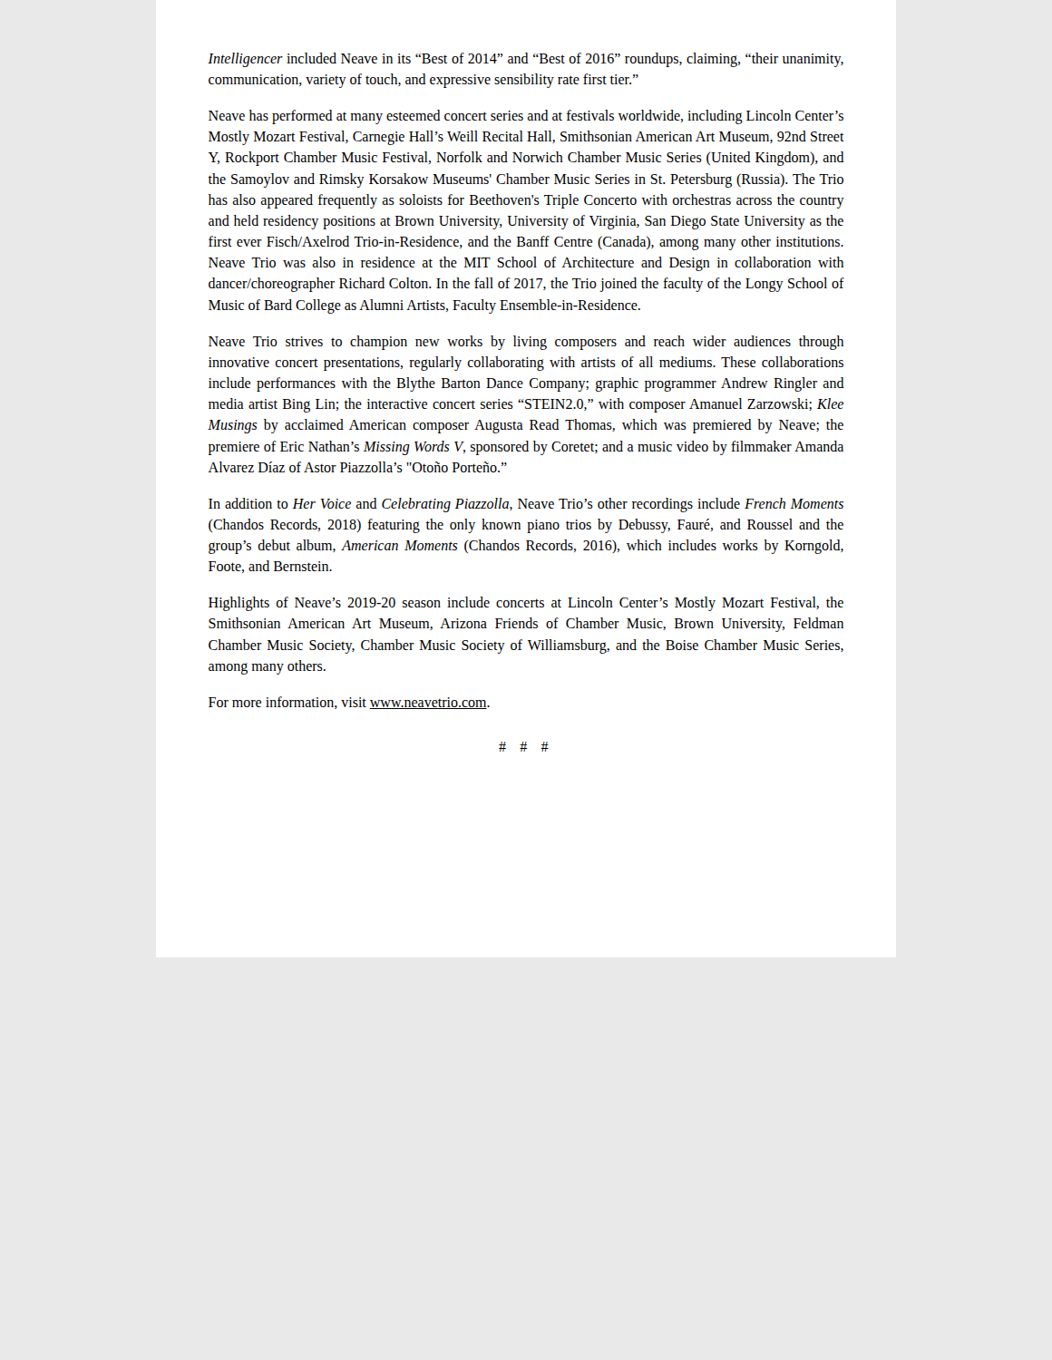Intelligencer included Neave in its “Best of 2014” and “Best of 2016” roundups, claiming, “their unanimity, communication, variety of touch, and expressive sensibility rate first tier.”
Neave has performed at many esteemed concert series and at festivals worldwide, including Lincoln Center’s Mostly Mozart Festival, Carnegie Hall’s Weill Recital Hall, Smithsonian American Art Museum, 92nd Street Y, Rockport Chamber Music Festival, Norfolk and Norwich Chamber Music Series (United Kingdom), and the Samoylov and Rimsky Korsakow Museums' Chamber Music Series in St. Petersburg (Russia). The Trio has also appeared frequently as soloists for Beethoven's Triple Concerto with orchestras across the country and held residency positions at Brown University, University of Virginia, San Diego State University as the first ever Fisch/Axelrod Trio-in-Residence, and the Banff Centre (Canada), among many other institutions. Neave Trio was also in residence at the MIT School of Architecture and Design in collaboration with dancer/choreographer Richard Colton. In the fall of 2017, the Trio joined the faculty of the Longy School of Music of Bard College as Alumni Artists, Faculty Ensemble-in-Residence.
Neave Trio strives to champion new works by living composers and reach wider audiences through innovative concert presentations, regularly collaborating with artists of all mediums. These collaborations include performances with the Blythe Barton Dance Company; graphic programmer Andrew Ringler and media artist Bing Lin; the interactive concert series “STEIN2.0,” with composer Amanuel Zarzowski; Klee Musings by acclaimed American composer Augusta Read Thomas, which was premiered by Neave; the premiere of Eric Nathan’s Missing Words V, sponsored by Coretet; and a music video by filmmaker Amanda Alvarez Díaz of Astor Piazzolla’s "Otoño Porteño.”
In addition to Her Voice and Celebrating Piazzolla, Neave Trio’s other recordings include French Moments (Chandos Records, 2018) featuring the only known piano trios by Debussy, Fauré, and Roussel and the group’s debut album, American Moments (Chandos Records, 2016), which includes works by Korngold, Foote, and Bernstein.
Highlights of Neave’s 2019-20 season include concerts at Lincoln Center’s Mostly Mozart Festival, the Smithsonian American Art Museum, Arizona Friends of Chamber Music, Brown University, Feldman Chamber Music Society, Chamber Music Society of Williamsburg, and the Boise Chamber Music Series, among many others.
For more information, visit www.neavetrio.com.
# # #